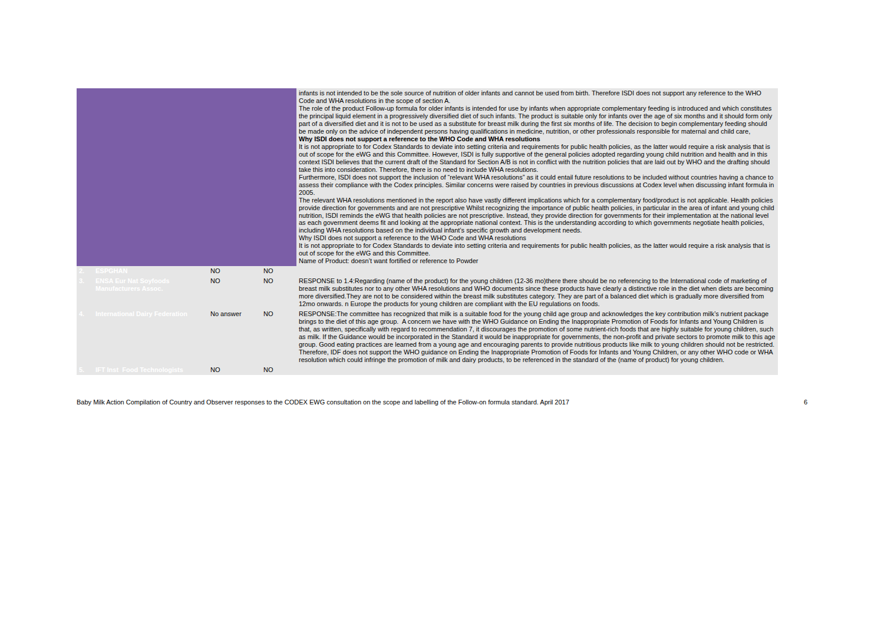infants is not intended to be the sole source of nutrition of older infants and cannot be used from birth. Therefore ISDI does not support any reference to the WHO Code and WHA resolutions in the scope of section A.
The role of the product Follow-up formula for older infants is intended for use by infants when appropriate complementary feeding is introduced and which constitutes the principal liquid element in a progressively diversified diet of such infants. The product is suitable only for infants over the age of six months and it should form only part of a diversified diet and it is not to be used as a substitute for breast milk during the first six months of life. The decision to begin complementary feeding should be made only on the advice of independent persons having qualifications in medicine, nutrition, or other professionals responsible for maternal and child care,
Why ISDI does not support a reference to the WHO Code and WHA resolutions
It is not appropriate to for Codex Standards to deviate into setting criteria and requirements for public health policies, as the latter would require a risk analysis that is out of scope for the eWG and this Committee. However, ISDI is fully supportive of the general policies adopted regarding young child nutrition and health and in this context ISDI believes that the current draft of the Standard for Section A/B is not in conflict with the nutrition policies that are laid out by WHO and the drafting should take this into consideration. Therefore, there is no need to include WHA resolutions.
Furthermore, ISDI does not support the inclusion of “relevant WHA resolutions” as it could entail future resolutions to be included without countries having a chance to assess their compliance with the Codex principles. Similar concerns were raised by countries in previous discussions at Codex level when discussing infant formula in 2005.
The relevant WHA resolutions mentioned in the report also have vastly different implications which for a complementary food/product is not applicable. Health policies provide direction for governments and are not prescriptive Whilst recognizing the importance of public health policies, in particular in the area of infant and young child nutrition, ISDI reminds the eWG that health policies are not prescriptive. Instead, they provide direction for governments for their implementation at the national level as each government deems fit and looking at the appropriate national context. This is the understanding according to which governments negotiate health policies, including WHA resolutions based on the individual infant’s specific growth and development needs.
Why ISDI does not support a reference to the WHO Code and WHA resolutions
It is not appropriate to for Codex Standards to deviate into setting criteria and requirements for public health policies, as the latter would require a risk analysis that is out of scope for the eWG and this Committee.
Name of Product: doesn’t want fortified or reference to Powder
| 2. | ESPGHAN | NO | NO | |
| 3. | ENSA Eur Nat Soyfoods Manufacturers Assoc. | NO | NO | RESPONSE to 1.4:Regarding (name of the product) for the young children (12-36 mo)there there should be no referencing to the International code of marketing of breast milk substitutes nor to any other WHA resolutions and WHO documents since these products have clearly a distinctive role in the diet when diets are becoming more diversified.They are not to be considered within the breast milk substitutes category. They are part of a balanced diet which is gradually more diversified from 12mo onwards. n Europe the products for young children are compliant with the EU regulations on foods. |
| 4. | International Dairy Federation | No answer | NO | RESPONSE:The committee has recognized that milk is a suitable food for the young child age group and acknowledges the key contribution milk’s nutrient package brings to the diet of this age group. A concern we have with the WHO Guidance on Ending the Inappropriate Promotion of Foods for Infants and Young Children is that, as written, specifically with regard to recommendation 7, it discourages the promotion of some nutrient-rich foods that are highly suitable for young children, such as milk. If the Guidance would be incorporated in the Standard it would be inappropriate for governments, the non-profit and private sectors to promote milk to this age group. Good eating practices are learned from a young age and encouraging parents to provide nutritious products like milk to young children should not be restricted. Therefore, IDF does not support the WHO guidance on Ending the Inappropriate Promotion of Foods for Infants and Young Children, or any other WHO code or WHA resolution which could infringe the promotion of milk and dairy products, to be referenced in the standard of the (name of product) for young children. |
| 5. | IFT Inst Food Technologists | NO | NO | |
Baby Milk Action Compilation of Country and Observer responses to the CODEX EWG consultation on the scope and labelling of the Follow-on formula standard. April 2017 6